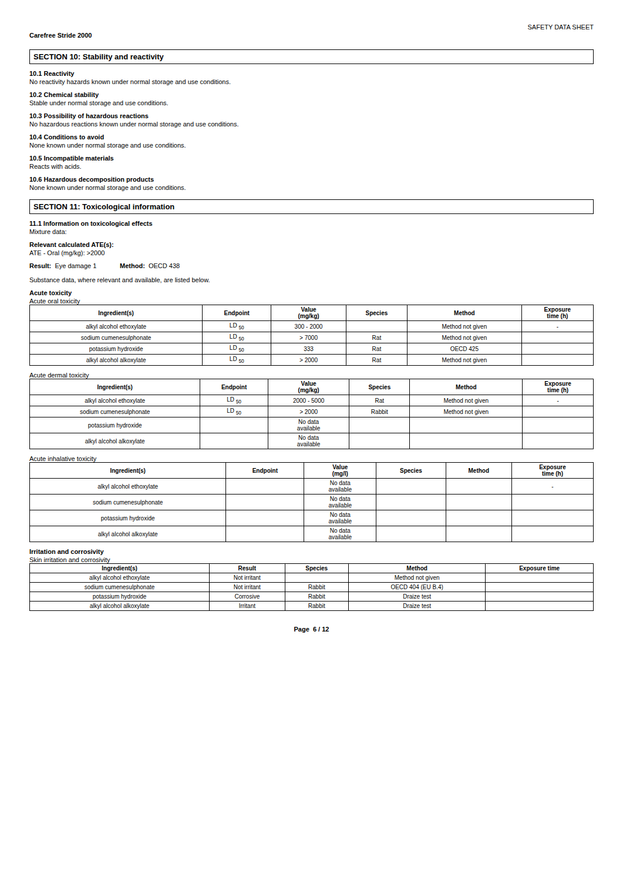SAFETY DATA SHEET
Carefree Stride 2000
SECTION 10: Stability and reactivity
10.1 Reactivity
No reactivity hazards known under normal storage and use conditions.
10.2 Chemical stability
Stable under normal storage and use conditions.
10.3 Possibility of hazardous reactions
No hazardous reactions known under normal storage and use conditions.
10.4 Conditions to avoid
None known under normal storage and use conditions.
10.5 Incompatible materials
Reacts with acids.
10.6 Hazardous decomposition products
None known under normal storage and use conditions.
SECTION 11: Toxicological information
11.1 Information on toxicological effects
Mixture data:
Relevant calculated ATE(s):
ATE - Oral (mg/kg): >2000
Result: Eye damage 1 Method: OECD 438
Substance data, where relevant and available, are listed below.
Acute toxicity
Acute oral toxicity
| Ingredient(s) | Endpoint | Value (mg/kg) | Species | Method | Exposure time (h) |
| --- | --- | --- | --- | --- | --- |
| alkyl alcohol ethoxylate | LD 50 | 300 - 2000 | | Method not given | - |
| sodium cumenesulphonate | LD 50 | > 7000 | Rat | Method not given | |
| potassium hydroxide | LD 50 | 333 | Rat | OECD 425 | |
| alkyl alcohol alkoxylate | LD 50 | > 2000 | Rat | Method not given | |
Acute dermal toxicity
| Ingredient(s) | Endpoint | Value (mg/kg) | Species | Method | Exposure time (h) |
| --- | --- | --- | --- | --- | --- |
| alkyl alcohol ethoxylate | LD 50 | 2000 - 5000 | Rat | Method not given | - |
| sodium cumenesulphonate | LD 50 | > 2000 | Rabbit | Method not given | |
| potassium hydroxide | | No data available | | | |
| alkyl alcohol alkoxylate | | No data available | | | |
Acute inhalative toxicity
| Ingredient(s) | Endpoint | Value (mg/l) | Species | Method | Exposure time (h) |
| --- | --- | --- | --- | --- | --- |
| alkyl alcohol ethoxylate | | No data available | | | - |
| sodium cumenesulphonate | | No data available | | | |
| potassium hydroxide | | No data available | | | |
| alkyl alcohol alkoxylate | | No data available | | | |
Irritation and corrosivity
Skin irritation and corrosivity
| Ingredient(s) | Result | Species | Method | Exposure time |
| --- | --- | --- | --- | --- |
| alkyl alcohol ethoxylate | Not irritant | | Method not given | |
| sodium cumenesulphonate | Not irritant | Rabbit | OECD 404 (EU B.4) | |
| potassium hydroxide | Corrosive | Rabbit | Draize test | |
| alkyl alcohol alkoxylate | Irritant | Rabbit | Draize test | |
Page 6 / 12